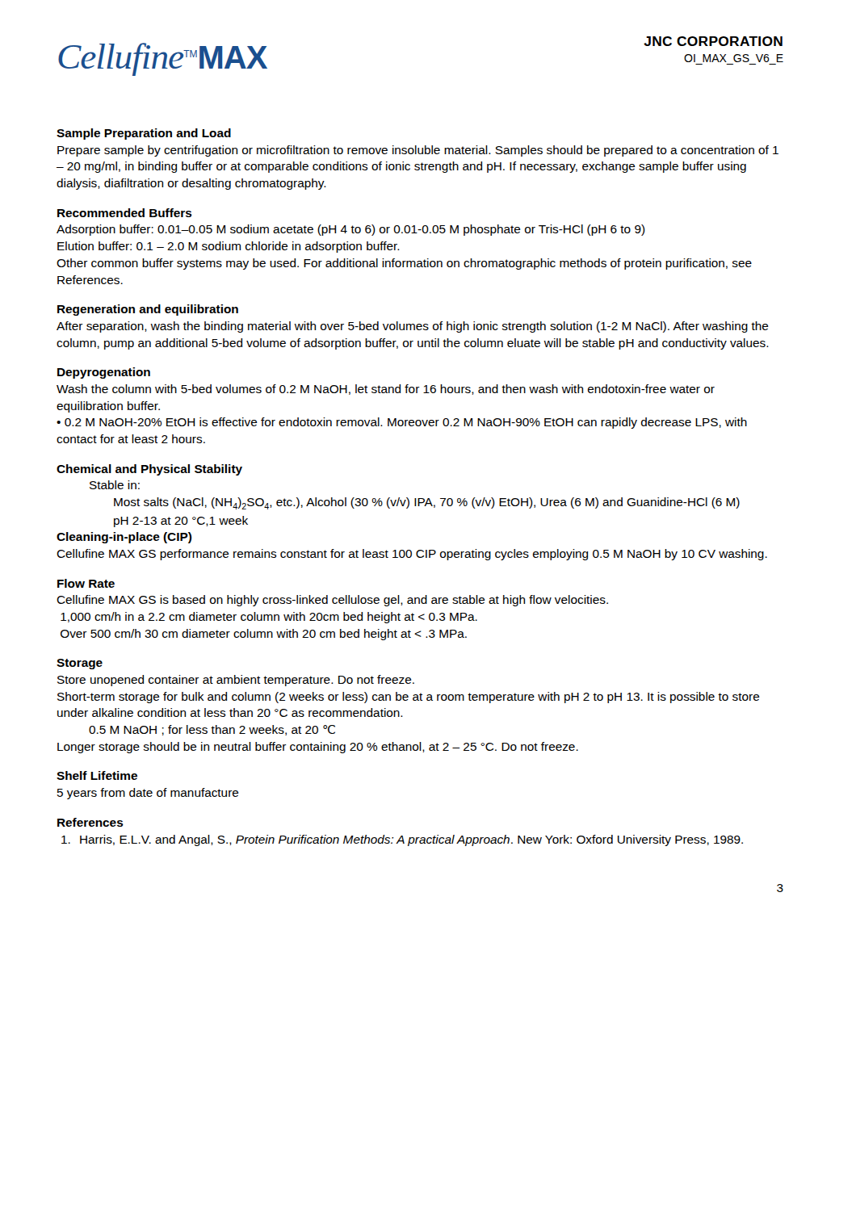Cellufine TM MAX
JNC CORPORATION
OI_MAX_GS_V6_E
Sample Preparation and Load
Prepare sample by centrifugation or microfiltration to remove insoluble material. Samples should be prepared to a concentration of 1 – 20 mg/ml, in binding buffer or at comparable conditions of ionic strength and pH. If necessary, exchange sample buffer using dialysis, diafiltration or desalting chromatography.
Recommended Buffers
Adsorption buffer: 0.01–0.05 M sodium acetate (pH 4 to 6) or 0.01-0.05 M phosphate or Tris-HCl (pH 6 to 9)
Elution buffer: 0.1 – 2.0 M sodium chloride in adsorption buffer.
Other common buffer systems may be used. For additional information on chromatographic methods of protein purification, see References.
Regeneration and equilibration
After separation, wash the binding material with over 5-bed volumes of high ionic strength solution (1-2 M NaCl). After washing the column, pump an additional 5-bed volume of adsorption buffer, or until the column eluate will be stable pH and conductivity values.
Depyrogenation
Wash the column with 5-bed volumes of 0.2 M NaOH, let stand for 16 hours, and then wash with endotoxin-free water or equilibration buffer.
• 0.2 M NaOH-20% EtOH is effective for endotoxin removal. Moreover 0.2 M NaOH-90% EtOH can rapidly decrease LPS, with contact for at least 2 hours.
Chemical and Physical Stability
Stable in:
Most salts (NaCl, (NH4)2SO4, etc.), Alcohol (30 % (v/v) IPA, 70 % (v/v) EtOH), Urea (6 M) and Guanidine-HCl (6 M)
pH 2-13 at 20 °C,1 week
Cleaning-in-place (CIP)
Cellufine MAX GS performance remains constant for at least 100 CIP operating cycles employing 0.5 M NaOH by 10 CV washing.
Flow Rate
Cellufine MAX GS is based on highly cross-linked cellulose gel, and are stable at high flow velocities.
1,000 cm/h in a 2.2 cm diameter column with 20cm bed height at < 0.3 MPa.
Over 500 cm/h 30 cm diameter column with 20 cm bed height at < .3 MPa.
Storage
Store unopened container at ambient temperature. Do not freeze.
Short-term storage for bulk and column (2 weeks or less) can be at a room temperature with pH 2 to pH 13. It is possible to store under alkaline condition at less than 20 °C as recommendation.
0.5 M NaOH ; for less than 2 weeks, at 20 ℃
Longer storage should be in neutral buffer containing 20 % ethanol, at 2 – 25 °C. Do not freeze.
Shelf Lifetime
5 years from date of manufacture
References
Harris, E.L.V. and Angal, S., Protein Purification Methods: A practical Approach. New York: Oxford University Press, 1989.
3